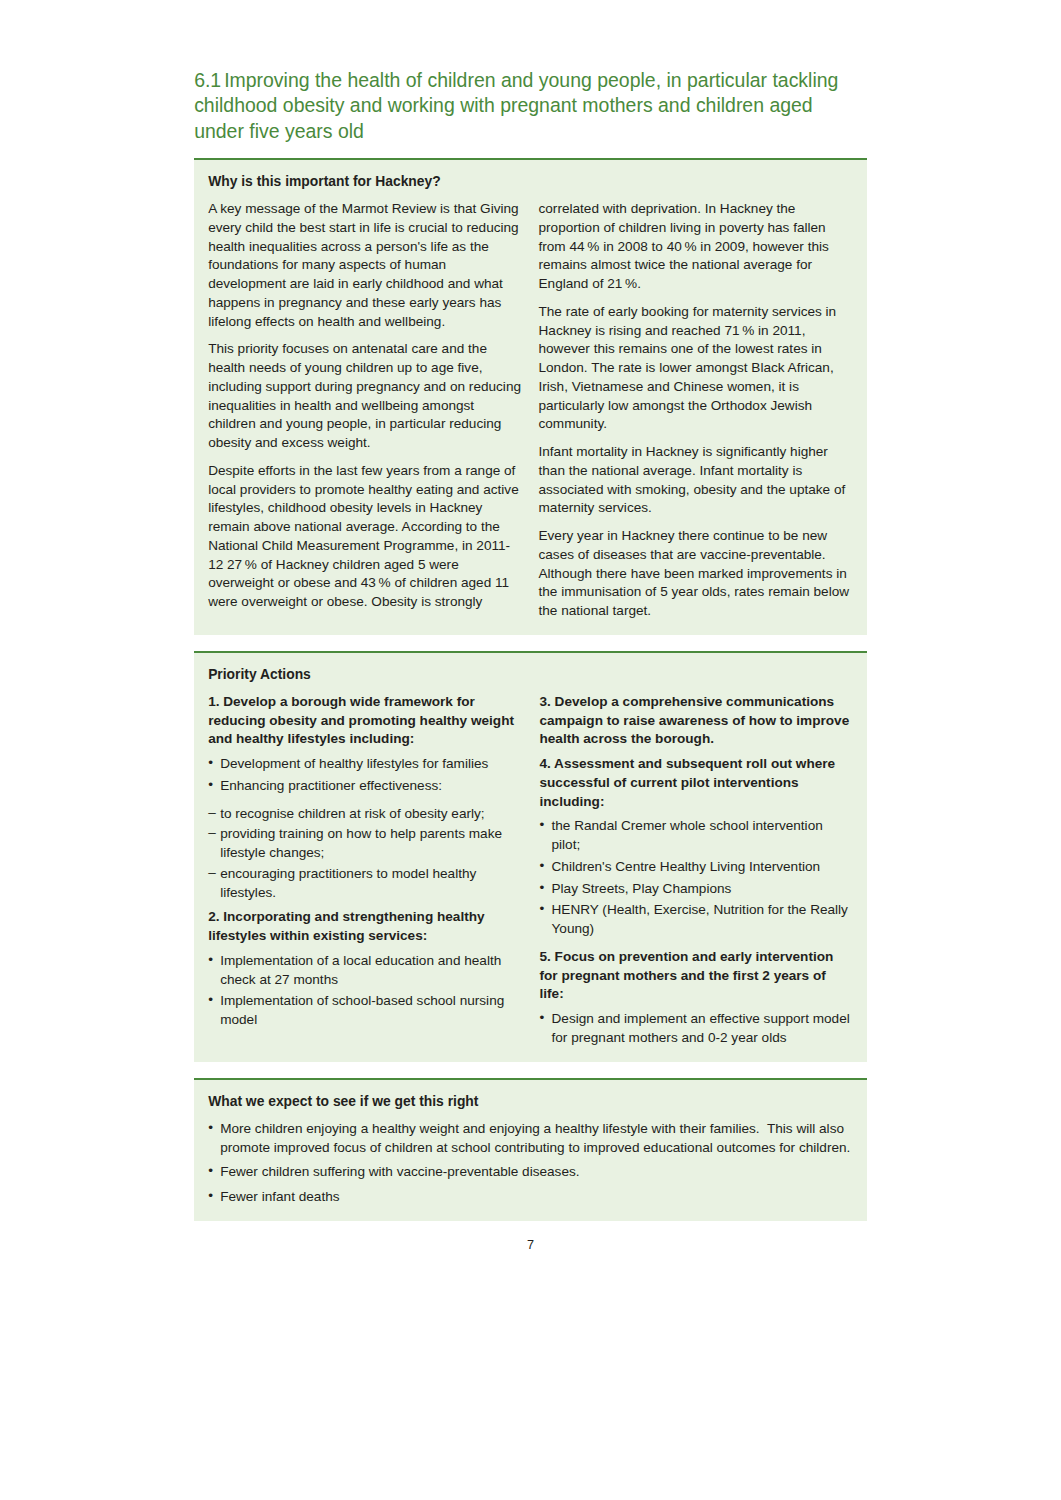6.1 Improving the health of children and young people, in particular tackling childhood obesity and working with pregnant mothers and children aged under five years old
Why is this important for Hackney?
A key message of the Marmot Review is that Giving every child the best start in life is crucial to reducing health inequalities across a person's life as the foundations for many aspects of human development are laid in early childhood and what happens in pregnancy and these early years has lifelong effects on health and wellbeing.
This priority focuses on antenatal care and the health needs of young children up to age five, including support during pregnancy and on reducing inequalities in health and wellbeing amongst children and young people, in particular reducing obesity and excess weight.
Despite efforts in the last few years from a range of local providers to promote healthy eating and active lifestyles, childhood obesity levels in Hackney remain above national average. According to the National Child Measurement Programme, in 2011-12 27 % of Hackney children aged 5 were overweight or obese and 43 % of children aged 11 were overweight or obese. Obesity is strongly correlated with deprivation. In Hackney the proportion of children living in poverty has fallen from 44 % in 2008 to 40 % in 2009, however this remains almost twice the national average for England of 21 %.
The rate of early booking for maternity services in Hackney is rising and reached 71 % in 2011, however this remains one of the lowest rates in London. The rate is lower amongst Black African, Irish, Vietnamese and Chinese women, it is particularly low amongst the Orthodox Jewish community.
Infant mortality in Hackney is significantly higher than the national average. Infant mortality is associated with smoking, obesity and the uptake of maternity services.
Every year in Hackney there continue to be new cases of diseases that are vaccine-preventable. Although there have been marked improvements in the immunisation of 5 year olds, rates remain below the national target.
Priority Actions
1. Develop a borough wide framework for reducing obesity and promoting healthy weight and healthy lifestyles including:
Development of healthy lifestyles for families
Enhancing practitioner effectiveness:
to recognise children at risk of obesity early;
providing training on how to help parents make lifestyle changes;
encouraging practitioners to model healthy lifestyles.
2. Incorporating and strengthening healthy lifestyles within existing services:
Implementation of a local education and health check at 27 months
Implementation of school-based school nursing model
3. Develop a comprehensive communications campaign to raise awareness of how to improve health across the borough.
4. Assessment and subsequent roll out where successful of current pilot interventions including:
the Randal Cremer whole school intervention pilot;
Children's Centre Healthy Living Intervention
Play Streets, Play Champions
HENRY (Health, Exercise, Nutrition for the Really Young)
5. Focus on prevention and early intervention for pregnant mothers and the first 2 years of life:
Design and implement an effective support model for pregnant mothers and 0-2 year olds
What we expect to see if we get this right
More children enjoying a healthy weight and enjoying a healthy lifestyle with their families. This will also promote improved focus of children at school contributing to improved educational outcomes for children.
Fewer children suffering with vaccine-preventable diseases.
Fewer infant deaths
7